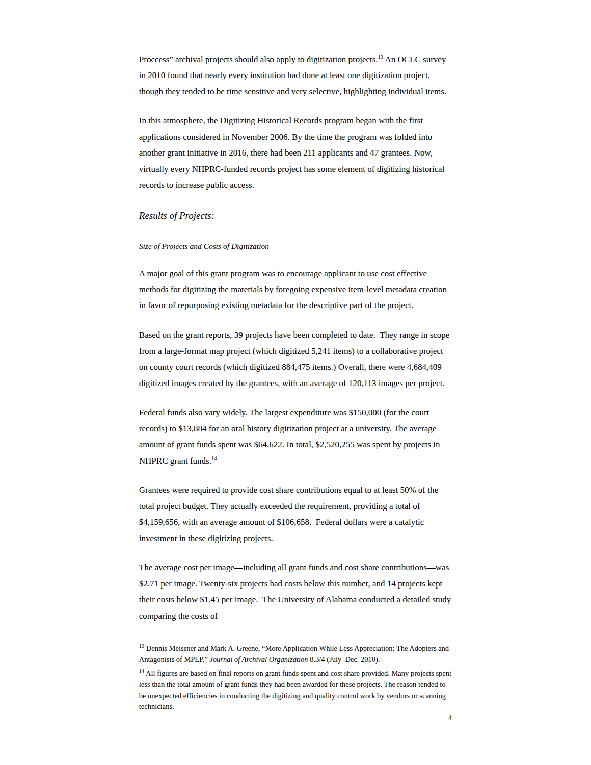Proccess” archival projects should also apply to digitization projects.13 An OCLC survey in 2010 found that nearly every institution had done at least one digitization project, though they tended to be time sensitive and very selective, highlighting individual items.
In this atmosphere, the Digitizing Historical Records program began with the first applications considered in November 2006. By the time the program was folded into another grant initiative in 2016, there had been 211 applicants and 47 grantees. Now, virtually every NHPRC-funded records project has some element of digitizing historical records to increase public access.
Results of Projects:
Size of Projects and Costs of Digitization
A major goal of this grant program was to encourage applicant to use cost effective methods for digitizing the materials by foregoing expensive item-level metadata creation in favor of repurposing existing metadata for the descriptive part of the project.
Based on the grant reports, 39 projects have been completed to date. They range in scope from a large-format map project (which digitized 5,241 items) to a collaborative project on county court records (which digitized 884,475 items.) Overall, there were 4,684,409 digitized images created by the grantees, with an average of 120,113 images per project.
Federal funds also vary widely. The largest expenditure was $150,000 (for the court records) to $13,884 for an oral history digitization project at a university. The average amount of grant funds spent was $64,622. In total, $2,520,255 was spent by projects in NHPRC grant funds.14
Grantees were required to provide cost share contributions equal to at least 50% of the total project budget. They actually exceeded the requirement, providing a total of $4,159,656, with an average amount of $106,658. Federal dollars were a catalytic investment in these digitizing projects.
The average cost per image—including all grant funds and cost share contributions—was $2.71 per image. Twenty-six projects had costs below this number, and 14 projects kept their costs below $1.45 per image. The University of Alabama conducted a detailed study comparing the costs of
13 Dennis Meissner and Mark A. Greene, “More Application While Less Appreciation: The Adopters and Antagonists of MPLP,” Journal of Archival Organization 8.3/4 (July–Dec. 2010).
14 All figures are based on final reports on grant funds spent and cost share provided. Many projects spent less than the total amount of grant funds they had been awarded for these projects. The reason tended to be unexpected efficiencies in conducting the digitizing and quality control work by vendors or scanning technicians.
4